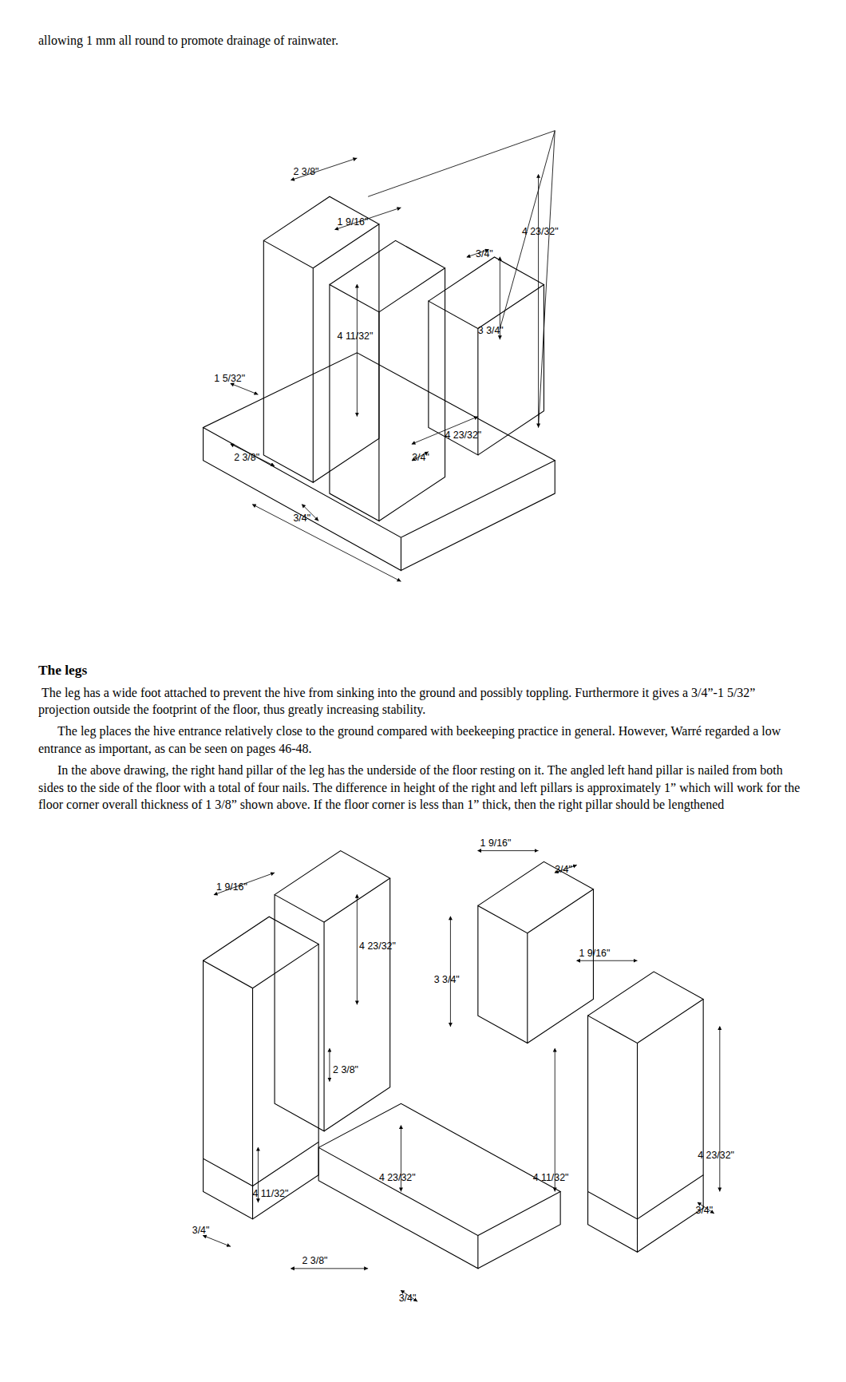allowing 1 mm all round to promote drainage of rainwater.
2 3/8" 1 9/16" 3/4" 4 23/32" 3 3/4" 4 11/32" 1 5/32" 2 3/8" 3/4" 4 23/32" 3/4"
The legs
The leg has a wide foot attached to prevent the hive from sinking into the ground and possibly toppling. Furthermore it gives a 3/4”-1 5/32” projection outside the footprint of the floor, thus greatly increasing stability.
The leg places the hive entrance relatively close to the ground compared with beekeeping practice in general. However, Warré regarded a low entrance as important, as can be seen on pages 46-48.
In the above drawing, the right hand pillar of the leg has the underside of the floor resting on it. The angled left hand pillar is nailed from both sides to the side of the floor with a total of four nails. The difference in height of the right and left pillars is approximately 1” which will work for the floor corner overall thickness of 1 3/8” shown above. If the floor corner is less than 1” thick, then the right pillar should be lengthened
1 9/16" 1 9/16" 1 9/16" 3/4" 4 23/32" 3 3/4" 2 3/8" 4 23/32" 4 11/32" 4 11/32" 4 23/32" 3/4" 3/4" 2 3/8" 3/4"